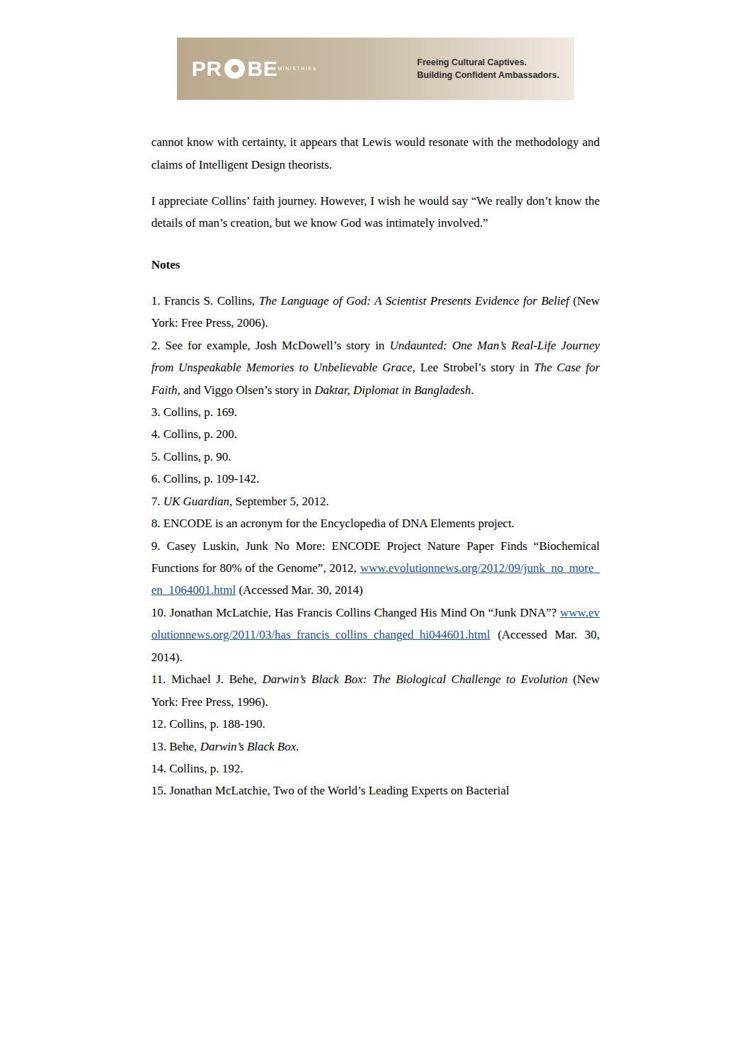PR BE MINISTRIES
Freeing Cultural Captives.
Building Confident Ambassadors.
cannot know with certainty, it appears that Lewis would resonate with the methodology and claims of Intelligent Design theorists.
I appreciate Collins’ faith journey. However, I wish he would say “We really don’t know the details of man’s creation, but we know God was intimately involved.”
Notes
1. Francis S. Collins, The Language of God: A Scientist Presents Evidence for Belief (New York: Free Press, 2006).
2. See for example, Josh McDowell’s story in Undaunted: One Man’s Real-Life Journey from Unspeakable Memories to Unbelievable Grace, Lee Strobel’s story in The Case for Faith, and Viggo Olsen’s story in Daktar, Diplomat in Bangladesh.
3. Collins, p. 169.
4. Collins, p. 200.
5. Collins, p. 90.
6. Collins, p. 109-142.
7. UK Guardian, September 5, 2012.
8. ENCODE is an acronym for the Encyclopedia of DNA Elements project.
9. Casey Luskin, Junk No More: ENCODE Project Nature Paper Finds “Biochemical Functions for 80% of the Genome”, 2012, www.evolutionnews.org/2012/09/junk_no_more_en_1064001.html (Accessed Mar. 30, 2014)
10. Jonathan McLatchie, Has Francis Collins Changed His Mind On “Junk DNA”? www.evolutionnews.org/2011/03/has_francis_collins_changed_hi044601.html (Accessed Mar. 30, 2014).
11. Michael J. Behe, Darwin’s Black Box: The Biological Challenge to Evolution (New York: Free Press, 1996).
12. Collins, p. 188-190.
13. Behe, Darwin’s Black Box.
14. Collins, p. 192.
15. Jonathan McLatchie, Two of the World’s Leading Experts on Bacterial